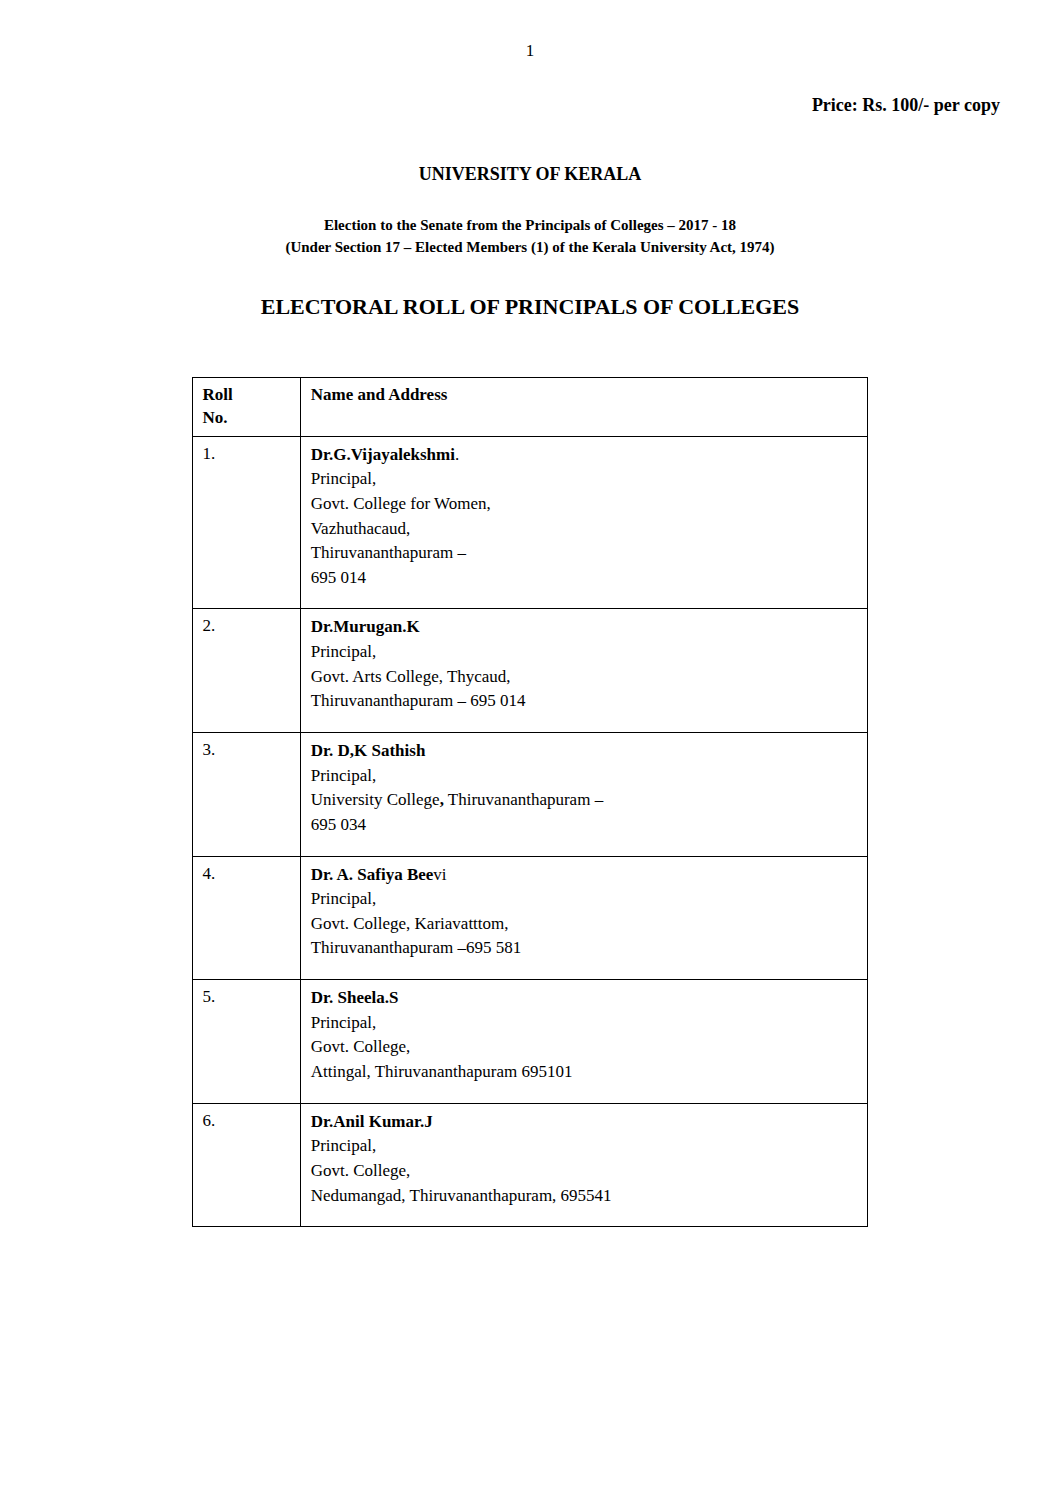1
Price: Rs. 100/- per copy
UNIVERSITY OF KERALA
Election to the Senate from the Principals of Colleges – 2017 - 18
(Under Section 17 – Elected Members (1) of the Kerala University Act, 1974)
ELECTORAL ROLL OF PRINCIPALS OF COLLEGES
| Roll No. | Name and Address |
| --- | --- |
| 1. | Dr.G.Vijayalekshmi . Principal, Govt. College for Women, Vazhuthacaud, Thiruvananthapuram – 695 014 |
| 2. | Dr.Murugan.K Principal, Govt. Arts College, Thycaud, Thiruvananthapuram – 695 014 |
| 3. | Dr. D,K Sathish Principal, University College , Thiruvananthapuram – 695 034 |
| 4. | Dr. A. Safiya Bee vi Principal, Govt. College, Kariavatttom, Thiruvananthapuram –695 581 |
| 5. | Dr. Sheela.S Principal, Govt. College, Attingal, Thiruvananthapuram 695101 |
| 6. | Dr.Anil Kumar.J Principal, Govt. College, Nedumangad, Thiruvananthapuram, 695541 |